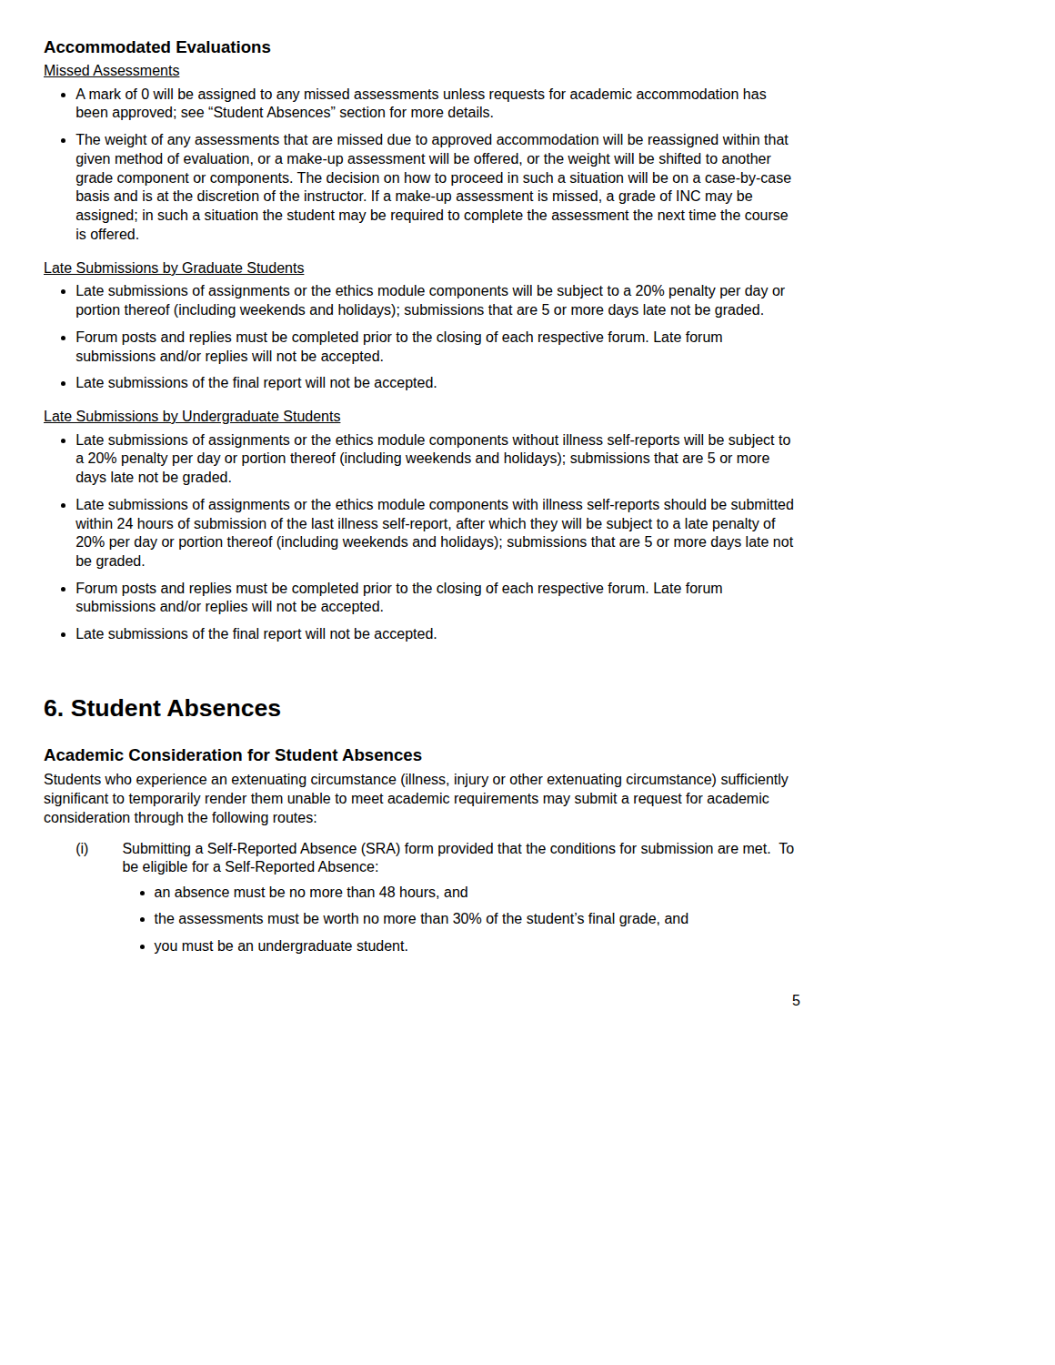Accommodated Evaluations
Missed Assessments
A mark of 0 will be assigned to any missed assessments unless requests for academic accommodation has been approved; see “Student Absences” section for more details.
The weight of any assessments that are missed due to approved accommodation will be reassigned within that given method of evaluation, or a make-up assessment will be offered, or the weight will be shifted to another grade component or components. The decision on how to proceed in such a situation will be on a case-by-case basis and is at the discretion of the instructor. If a make-up assessment is missed, a grade of INC may be assigned; in such a situation the student may be required to complete the assessment the next time the course is offered.
Late Submissions by Graduate Students
Late submissions of assignments or the ethics module components will be subject to a 20% penalty per day or portion thereof (including weekends and holidays); submissions that are 5 or more days late not be graded.
Forum posts and replies must be completed prior to the closing of each respective forum. Late forum submissions and/or replies will not be accepted.
Late submissions of the final report will not be accepted.
Late Submissions by Undergraduate Students
Late submissions of assignments or the ethics module components without illness self-reports will be subject to a 20% penalty per day or portion thereof (including weekends and holidays); submissions that are 5 or more days late not be graded.
Late submissions of assignments or the ethics module components with illness self-reports should be submitted within 24 hours of submission of the last illness self-report, after which they will be subject to a late penalty of 20% per day or portion thereof (including weekends and holidays); submissions that are 5 or more days late not be graded.
Forum posts and replies must be completed prior to the closing of each respective forum. Late forum submissions and/or replies will not be accepted.
Late submissions of the final report will not be accepted.
6. Student Absences
Academic Consideration for Student Absences
Students who experience an extenuating circumstance (illness, injury or other extenuating circumstance) sufficiently significant to temporarily render them unable to meet academic requirements may submit a request for academic consideration through the following routes:
(i) Submitting a Self-Reported Absence (SRA) form provided that the conditions for submission are met. To be eligible for a Self-Reported Absence:
an absence must be no more than 48 hours, and
the assessments must be worth no more than 30% of the student’s final grade, and
you must be an undergraduate student.
5